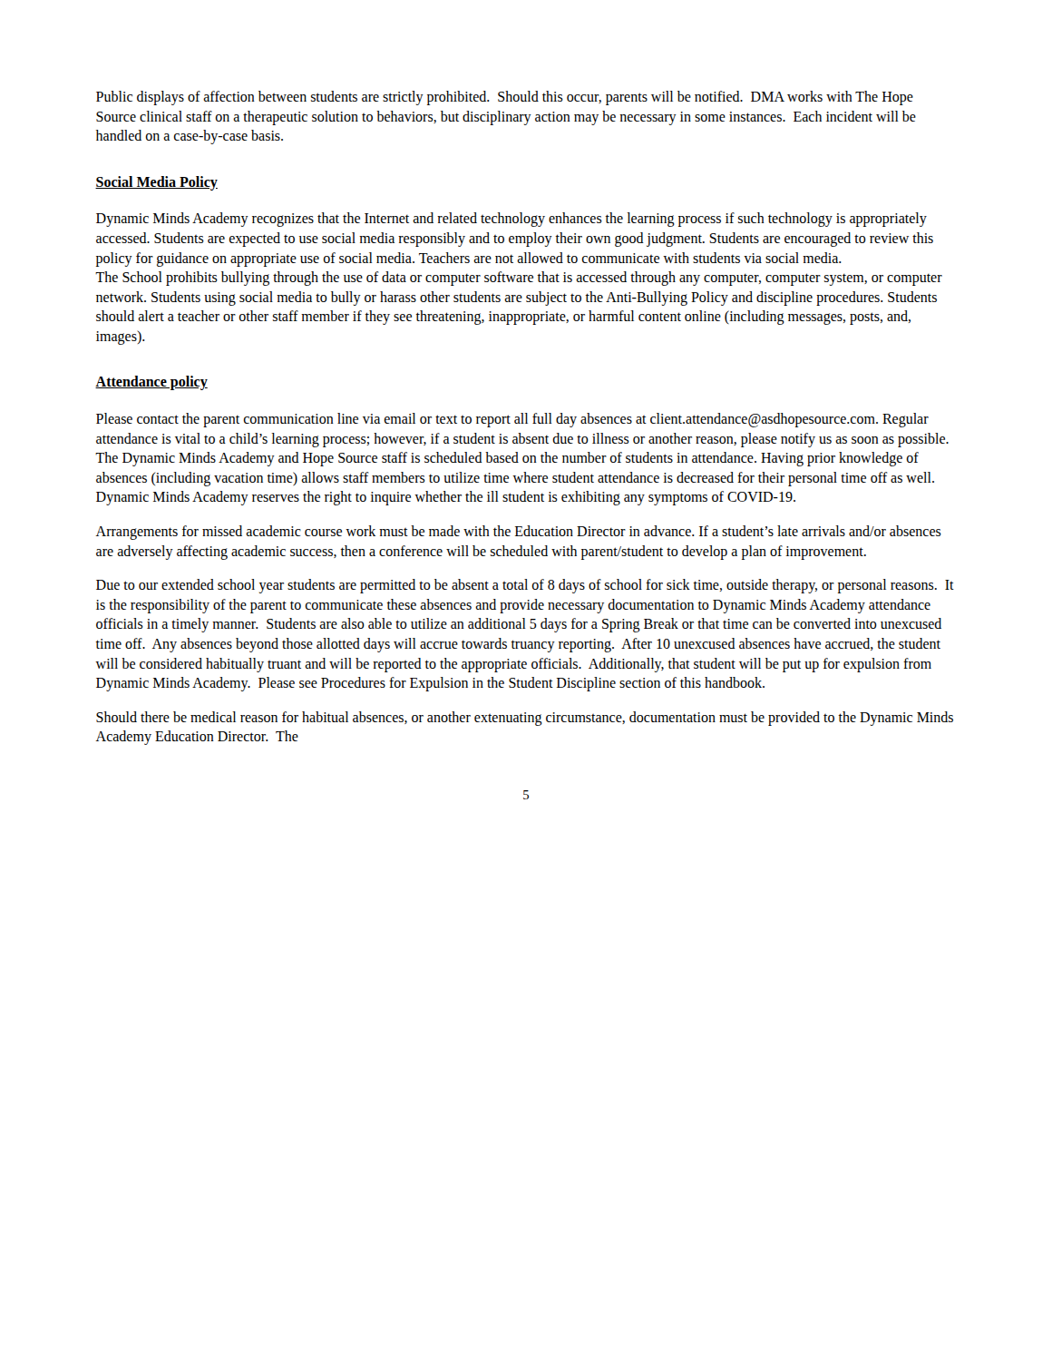Public displays of affection between students are strictly prohibited. Should this occur, parents will be notified. DMA works with The Hope Source clinical staff on a therapeutic solution to behaviors, but disciplinary action may be necessary in some instances. Each incident will be handled on a case-by-case basis.
Social Media Policy
Dynamic Minds Academy recognizes that the Internet and related technology enhances the learning process if such technology is appropriately accessed. Students are expected to use social media responsibly and to employ their own good judgment. Students are encouraged to review this policy for guidance on appropriate use of social media. Teachers are not allowed to communicate with students via social media.
The School prohibits bullying through the use of data or computer software that is accessed through any computer, computer system, or computer network. Students using social media to bully or harass other students are subject to the Anti-Bullying Policy and discipline procedures. Students should alert a teacher or other staff member if they see threatening, inappropriate, or harmful content online (including messages, posts, and, images).
Attendance policy
Please contact the parent communication line via email or text to report all full day absences at client.attendance@asdhopesource.com. Regular attendance is vital to a child’s learning process; however, if a student is absent due to illness or another reason, please notify us as soon as possible. The Dynamic Minds Academy and Hope Source staff is scheduled based on the number of students in attendance. Having prior knowledge of absences (including vacation time) allows staff members to utilize time where student attendance is decreased for their personal time off as well. Dynamic Minds Academy reserves the right to inquire whether the ill student is exhibiting any symptoms of COVID-19.
Arrangements for missed academic course work must be made with the Education Director in advance. If a student’s late arrivals and/or absences are adversely affecting academic success, then a conference will be scheduled with parent/student to develop a plan of improvement.
Due to our extended school year students are permitted to be absent a total of 8 days of school for sick time, outside therapy, or personal reasons. It is the responsibility of the parent to communicate these absences and provide necessary documentation to Dynamic Minds Academy attendance officials in a timely manner. Students are also able to utilize an additional 5 days for a Spring Break or that time can be converted into unexcused time off. Any absences beyond those allotted days will accrue towards truancy reporting. After 10 unexcused absences have accrued, the student will be considered habitually truant and will be reported to the appropriate officials. Additionally, that student will be put up for expulsion from Dynamic Minds Academy. Please see Procedures for Expulsion in the Student Discipline section of this handbook.
Should there be medical reason for habitual absences, or another extenuating circumstance, documentation must be provided to the Dynamic Minds Academy Education Director. The
5